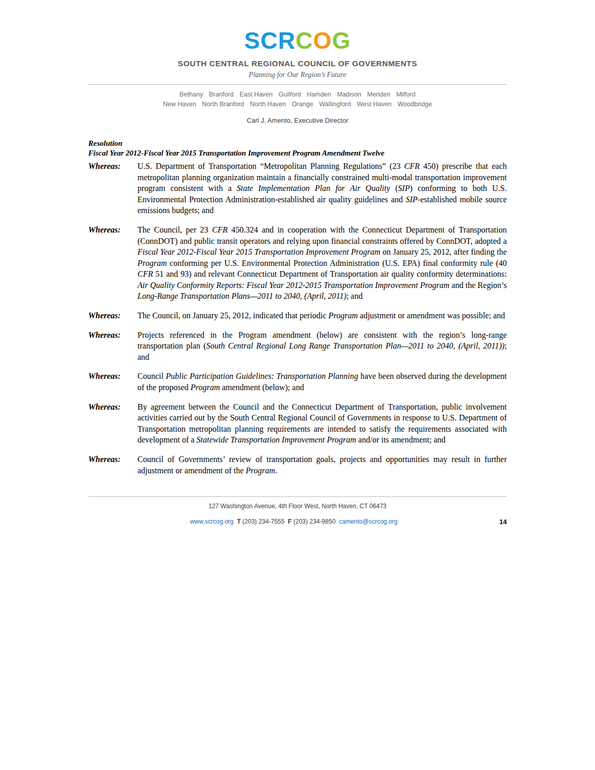SCRCOG
SOUTH CENTRAL REGIONAL COUNCIL OF GOVERNMENTS
Planning for Our Region’s Future
Bethany Branford East Haven Guilford Hamden Madison Meriden Milford
New Haven North Branford North Haven Orange Wallingford West Haven Woodbridge
Carl J. Amento, Executive Director
Resolution Fiscal Year 2012-Fiscal Year 2015 Transportation Improvement Program Amendment Twelve
Whereas:
U.S. Department of Transportation “Metropolitan Planning Regulations” (23 CFR 450) prescribe that each metropolitan planning organization maintain a financially constrained multi-modal transportation improvement program consistent with a State Implementation Plan for Air Quality (SIP) conforming to both U.S. Environmental Protection Administration-established air quality guidelines and SIP-established mobile source emissions budgets; and
Whereas:
The Council, per 23 CFR 450.324 and in cooperation with the Connecticut Department of Transportation (ConnDOT) and public transit operators and relying upon financial constraints offered by ConnDOT, adopted a Fiscal Year 2012-Fiscal Year 2015 Transportation Improvement Program on January 25, 2012, after finding the Program conforming per U.S. Environmental Protection Administration (U.S. EPA) final conformity rule (40 CFR 51 and 93) and relevant Connecticut Department of Transportation air quality conformity determinations: Air Quality Conformity Reports: Fiscal Year 2012-2015 Transportation Improvement Program and the Region’s Long-Range Transportation Plans—2011 to 2040, (April, 2011); and
Whereas:
The Council, on January 25, 2012, indicated that periodic Program adjustment or amendment was possible; and
Whereas:
Projects referenced in the Program amendment (below) are consistent with the region’s long-range transportation plan (South Central Regional Long Range Transportation Plan—2011 to 2040, (April, 2011)); and
Whereas:
Council Public Participation Guidelines: Transportation Planning have been observed during the development of the proposed Program amendment (below); and
Whereas:
By agreement between the Council and the Connecticut Department of Transportation, public involvement activities carried out by the South Central Regional Council of Governments in response to U.S. Department of Transportation metropolitan planning requirements are intended to satisfy the requirements associated with development of a Statewide Transportation Improvement Program and/or its amendment; and
Whereas:
Council of Governments’ review of transportation goals, projects and opportunities may result in further adjustment or amendment of the Program.
127 Washington Avenue, 4th Floor West, North Haven, CT 06473
14 www.scrcog.org T (203) 234-7555 F (203) 234-9850 camento@scrcog.org